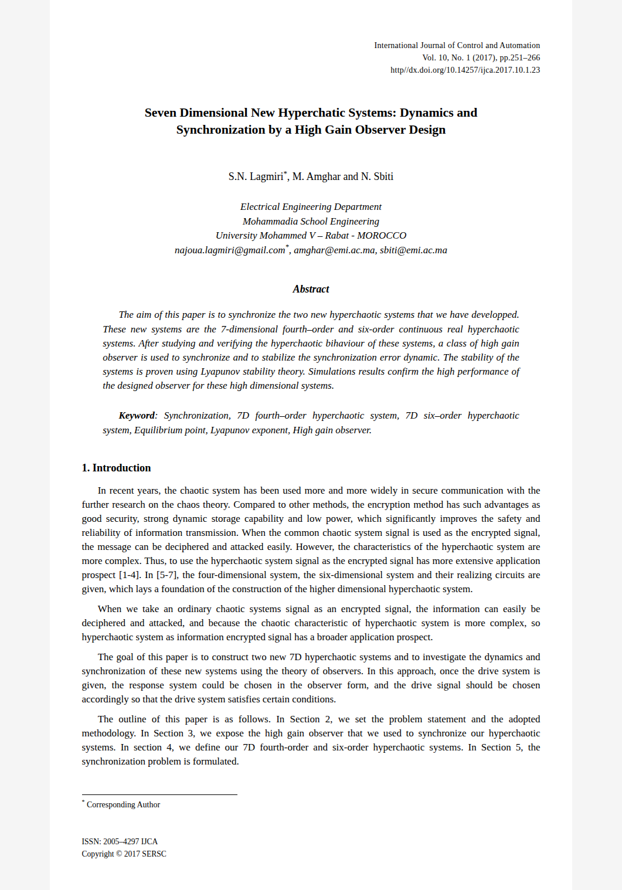International Journal of Control and Automation
Vol. 10, No. 1 (2017), pp.251–266
http//dx.doi.org/10.14257/ijca.2017.10.1.23
Seven Dimensional New Hyperchatic Systems: Dynamics and
Synchronization by a High Gain Observer Design
S.N. Lagmiri*, M. Amghar and N. Sbiti
Electrical Engineering Department
Mohammadia School Engineering
University Mohammed V – Rabat - MOROCCO
najoua.lagmiri@gmail.com*, amghar@emi.ac.ma, sbiti@emi.ac.ma
Abstract
The aim of this paper is to synchronize the two new hyperchaotic systems that we have developped. These new systems are the 7-dimensional fourth–order and six-order continuous real hyperchaotic systems. After studying and verifying the hyperchaotic bihaviour of these systems, a class of high gain observer is used to synchronize and to stabilize the synchronization error dynamic. The stability of the systems is proven using Lyapunov stability theory. Simulations results confirm the high performance of the designed observer for these high dimensional systems.
Keyword: Synchronization, 7D fourth–order hyperchaotic system, 7D six–order hyperchaotic system, Equilibrium point, Lyapunov exponent, High gain observer.
1. Introduction
In recent years, the chaotic system has been used more and more widely in secure communication with the further research on the chaos theory. Compared to other methods, the encryption method has such advantages as good security, strong dynamic storage capability and low power, which significantly improves the safety and reliability of information transmission. When the common chaotic system signal is used as the encrypted signal, the message can be deciphered and attacked easily. However, the characteristics of the hyperchaotic system are more complex. Thus, to use the hyperchaotic system signal as the encrypted signal has more extensive application prospect [1-4]. In [5-7], the four-dimensional system, the six-dimensional system and their realizing circuits are given, which lays a foundation of the construction of the higher dimensional hyperchaotic system.
When we take an ordinary chaotic systems signal as an encrypted signal, the information can easily be deciphered and attacked, and because the chaotic characteristic of hyperchaotic system is more complex, so hyperchaotic system as information encrypted signal has a broader application prospect.
The goal of this paper is to construct two new 7D hyperchaotic systems and to investigate the dynamics and synchronization of these new systems using the theory of observers. In this approach, once the drive system is given, the response system could be chosen in the observer form, and the drive signal should be chosen accordingly so that the drive system satisfies certain conditions.
The outline of this paper is as follows. In Section 2, we set the problem statement and the adopted methodology. In Section 3, we expose the high gain observer that we used to synchronize our hyperchaotic systems. In section 4, we define our 7D fourth-order and six-order hyperchaotic systems. In Section 5, the synchronization problem is formulated.
* Corresponding Author
ISSN: 2005–4297 IJCA
Copyright © 2017 SERSC